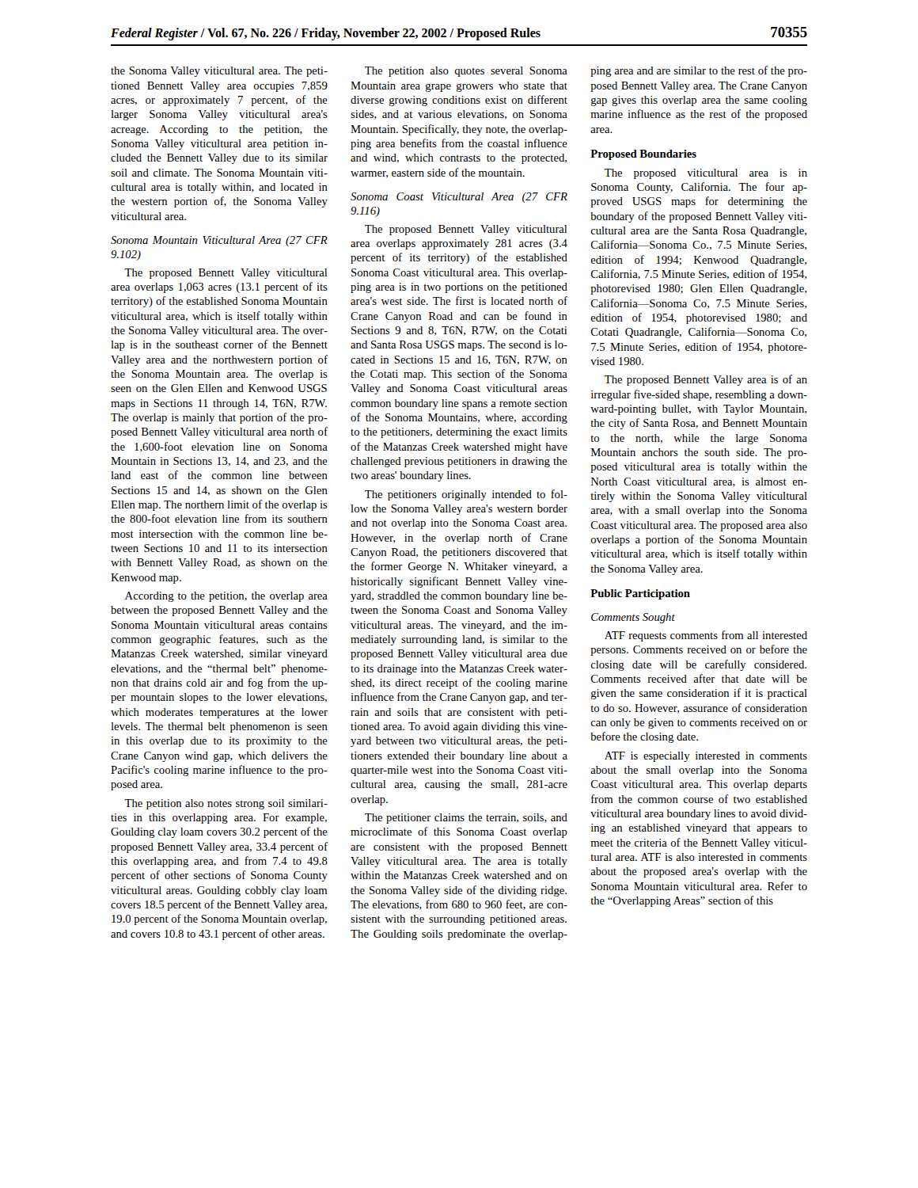Federal Register / Vol. 67, No. 226 / Friday, November 22, 2002 / Proposed Rules
70355
the Sonoma Valley viticultural area. The petitioned Bennett Valley area occupies 7,859 acres, or approximately 7 percent, of the larger Sonoma Valley viticultural area's acreage. According to the petition, the Sonoma Valley viticultural area petition included the Bennett Valley due to its similar soil and climate. The Sonoma Mountain viticultural area is totally within, and located in the western portion of, the Sonoma Valley viticultural area.
Sonoma Mountain Viticultural Area (27 CFR 9.102)
The proposed Bennett Valley viticultural area overlaps 1,063 acres (13.1 percent of its territory) of the established Sonoma Mountain viticultural area, which is itself totally within the Sonoma Valley viticultural area. The overlap is in the southeast corner of the Bennett Valley area and the northwestern portion of the Sonoma Mountain area. The overlap is seen on the Glen Ellen and Kenwood USGS maps in Sections 11 through 14, T6N, R7W. The overlap is mainly that portion of the proposed Bennett Valley viticultural area north of the 1,600-foot elevation line on Sonoma Mountain in Sections 13, 14, and 23, and the land east of the common line between Sections 15 and 14, as shown on the Glen Ellen map. The northern limit of the overlap is the 800-foot elevation line from its southern most intersection with the common line between Sections 10 and 11 to its intersection with Bennett Valley Road, as shown on the Kenwood map.
According to the petition, the overlap area between the proposed Bennett Valley and the Sonoma Mountain viticultural areas contains common geographic features, such as the Matanzas Creek watershed, similar vineyard elevations, and the “thermal belt” phenomenon that drains cold air and fog from the upper mountain slopes to the lower elevations, which moderates temperatures at the lower levels. The thermal belt phenomenon is seen in this overlap due to its proximity to the Crane Canyon wind gap, which delivers the Pacific's cooling marine influence to the proposed area.
The petition also notes strong soil similarities in this overlapping area. For example, Goulding clay loam covers 30.2 percent of the proposed Bennett Valley area, 33.4 percent of this overlapping area, and from 7.4 to 49.8 percent of other sections of Sonoma County viticultural areas. Goulding cobbly clay loam covers 18.5 percent of the Bennett Valley area, 19.0 percent of the Sonoma Mountain overlap, and covers 10.8 to 43.1 percent of other areas.
The petition also quotes several Sonoma Mountain area grape growers who state that diverse growing conditions exist on different sides, and at various elevations, on Sonoma Mountain. Specifically, they note, the overlapping area benefits from the coastal influence and wind, which contrasts to the protected, warmer, eastern side of the mountain.
Sonoma Coast Viticultural Area (27 CFR 9.116)
The proposed Bennett Valley viticultural area overlaps approximately 281 acres (3.4 percent of its territory) of the established Sonoma Coast viticultural area. This overlapping area is in two portions on the petitioned area's west side. The first is located north of Crane Canyon Road and can be found in Sections 9 and 8, T6N, R7W, on the Cotati and Santa Rosa USGS maps. The second is located in Sections 15 and 16, T6N, R7W, on the Cotati map. This section of the Sonoma Valley and Sonoma Coast viticultural areas common boundary line spans a remote section of the Sonoma Mountains, where, according to the petitioners, determining the exact limits of the Matanzas Creek watershed might have challenged previous petitioners in drawing the two areas' boundary lines.
The petitioners originally intended to follow the Sonoma Valley area's western border and not overlap into the Sonoma Coast area. However, in the overlap north of Crane Canyon Road, the petitioners discovered that the former George N. Whitaker vineyard, a historically significant Bennett Valley vineyard, straddled the common boundary line between the Sonoma Coast and Sonoma Valley viticultural areas. The vineyard, and the immediately surrounding land, is similar to the proposed Bennett Valley viticultural area due to its drainage into the Matanzas Creek watershed, its direct receipt of the cooling marine influence from the Crane Canyon gap, and terrain and soils that are consistent with petitioned area. To avoid again dividing this vineyard between two viticultural areas, the petitioners extended their boundary line about a quarter-mile west into the Sonoma Coast viticultural area, causing the small, 281-acre overlap.
The petitioner claims the terrain, soils, and microclimate of this Sonoma Coast overlap are consistent with the proposed Bennett Valley viticultural area. The area is totally within the Matanzas Creek watershed and on the Sonoma Valley side of the dividing ridge. The elevations, from 680 to 960 feet, are consistent with the surrounding petitioned areas. The Goulding soils predominate the overlapping area and are similar to the rest of the proposed Bennett Valley area. The Crane Canyon gap gives this overlap area the same cooling marine influence as the rest of the proposed area.
Proposed Boundaries
The proposed viticultural area is in Sonoma County, California. The four approved USGS maps for determining the boundary of the proposed Bennett Valley viticultural area are the Santa Rosa Quadrangle, California—Sonoma Co., 7.5 Minute Series, edition of 1994; Kenwood Quadrangle, California, 7.5 Minute Series, edition of 1954, photorevised 1980; Glen Ellen Quadrangle, California—Sonoma Co, 7.5 Minute Series, edition of 1954, photorevised 1980; and Cotati Quadrangle, California—Sonoma Co, 7.5 Minute Series, edition of 1954, photorevised 1980.
The proposed Bennett Valley area is of an irregular five-sided shape, resembling a downward-pointing bullet, with Taylor Mountain, the city of Santa Rosa, and Bennett Mountain to the north, while the large Sonoma Mountain anchors the south side. The proposed viticultural area is totally within the North Coast viticultural area, is almost entirely within the Sonoma Valley viticultural area, with a small overlap into the Sonoma Coast viticultural area. The proposed area also overlaps a portion of the Sonoma Mountain viticultural area, which is itself totally within the Sonoma Valley area.
Public Participation
Comments Sought
ATF requests comments from all interested persons. Comments received on or before the closing date will be carefully considered. Comments received after that date will be given the same consideration if it is practical to do so. However, assurance of consideration can only be given to comments received on or before the closing date.
ATF is especially interested in comments about the small overlap into the Sonoma Coast viticultural area. This overlap departs from the common course of two established viticultural area boundary lines to avoid dividing an established vineyard that appears to meet the criteria of the Bennett Valley viticultural area. ATF is also interested in comments about the proposed area's overlap with the Sonoma Mountain viticultural area. Refer to the “Overlapping Areas” section of this